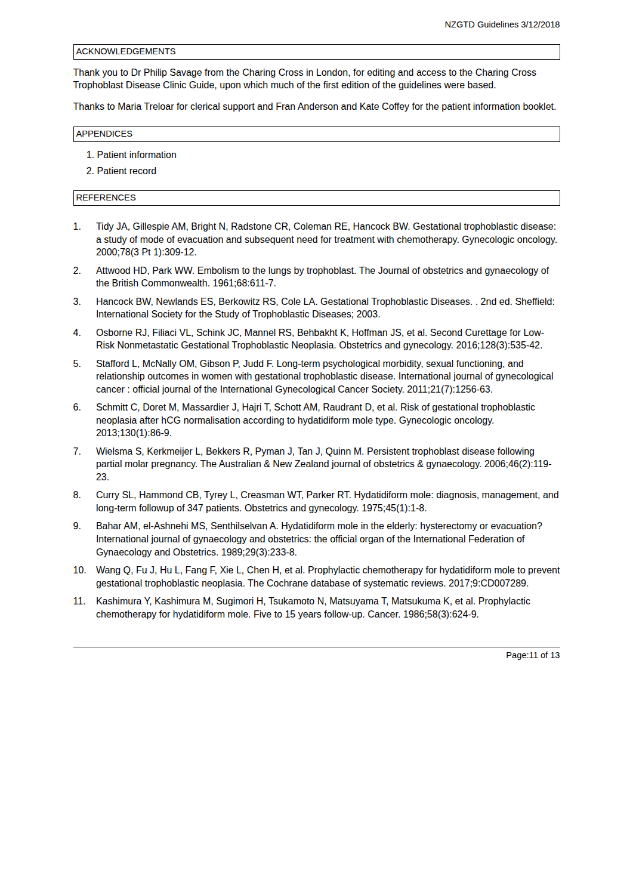NZGTD Guidelines 3/12/2018
Acknowledgements
Thank you to Dr Philip Savage from the Charing Cross in London, for editing and access to the Charing Cross Trophoblast Disease Clinic Guide, upon which much of the first edition of the guidelines were based.
Thanks to Maria Treloar for clerical support and Fran Anderson and Kate Coffey for the patient information booklet.
Appendices
Patient information
Patient record
References
Tidy JA, Gillespie AM, Bright N, Radstone CR, Coleman RE, Hancock BW. Gestational trophoblastic disease: a study of mode of evacuation and subsequent need for treatment with chemotherapy. Gynecologic oncology. 2000;78(3 Pt 1):309-12.
Attwood HD, Park WW. Embolism to the lungs by trophoblast. The Journal of obstetrics and gynaecology of the British Commonwealth. 1961;68:611-7.
Hancock BW, Newlands ES, Berkowitz RS, Cole LA. Gestational Trophoblastic Diseases. . 2nd ed. Sheffield: International Society for the Study of Trophoblastic Diseases; 2003.
Osborne RJ, Filiaci VL, Schink JC, Mannel RS, Behbakht K, Hoffman JS, et al. Second Curettage for Low-Risk Nonmetastatic Gestational Trophoblastic Neoplasia. Obstetrics and gynecology. 2016;128(3):535-42.
Stafford L, McNally OM, Gibson P, Judd F. Long-term psychological morbidity, sexual functioning, and relationship outcomes in women with gestational trophoblastic disease. International journal of gynecological cancer : official journal of the International Gynecological Cancer Society. 2011;21(7):1256-63.
Schmitt C, Doret M, Massardier J, Hajri T, Schott AM, Raudrant D, et al. Risk of gestational trophoblastic neoplasia after hCG normalisation according to hydatidiform mole type. Gynecologic oncology. 2013;130(1):86-9.
Wielsma S, Kerkmeijer L, Bekkers R, Pyman J, Tan J, Quinn M. Persistent trophoblast disease following partial molar pregnancy. The Australian & New Zealand journal of obstetrics & gynaecology. 2006;46(2):119-23.
Curry SL, Hammond CB, Tyrey L, Creasman WT, Parker RT. Hydatidiform mole: diagnosis, management, and long-term followup of 347 patients. Obstetrics and gynecology. 1975;45(1):1-8.
Bahar AM, el-Ashnehi MS, Senthilselvan A. Hydatidiform mole in the elderly: hysterectomy or evacuation? International journal of gynaecology and obstetrics: the official organ of the International Federation of Gynaecology and Obstetrics. 1989;29(3):233-8.
Wang Q, Fu J, Hu L, Fang F, Xie L, Chen H, et al. Prophylactic chemotherapy for hydatidiform mole to prevent gestational trophoblastic neoplasia. The Cochrane database of systematic reviews. 2017;9:CD007289.
Kashimura Y, Kashimura M, Sugimori H, Tsukamoto N, Matsuyama T, Matsukuma K, et al. Prophylactic chemotherapy for hydatidiform mole. Five to 15 years follow-up. Cancer. 1986;58(3):624-9.
Page:11 of 13